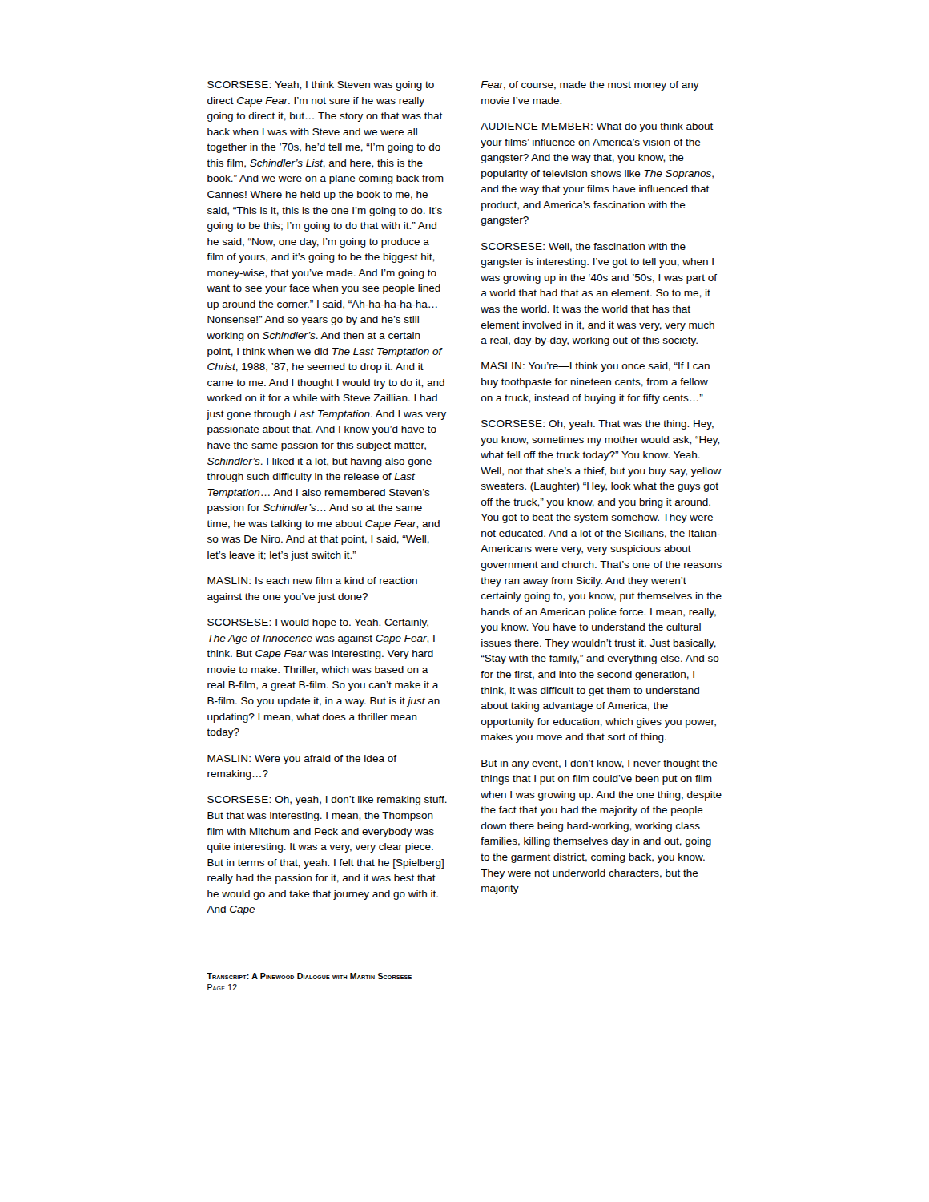SCORSESE: Yeah, I think Steven was going to direct Cape Fear. I’m not sure if he was really going to direct it, but… The story on that was that back when I was with Steve and we were all together in the ’70s, he’d tell me, “I’m going to do this film, Schindler’s List, and here, this is the book.” And we were on a plane coming back from Cannes! Where he held up the book to me, he said, “This is it, this is the one I’m going to do. It’s going to be this; I’m going to do that with it.” And he said, “Now, one day, I’m going to produce a film of yours, and it’s going to be the biggest hit, money-wise, that you’ve made. And I’m going to want to see your face when you see people lined up around the corner.” I said, “Ah-ha-ha-ha-ha…Nonsense!” And so years go by and he’s still working on Schindler’s. And then at a certain point, I think when we did The Last Temptation of Christ, 1988, ’87, he seemed to drop it. And it came to me. And I thought I would try to do it, and worked on it for a while with Steve Zaillian. I had just gone through Last Temptation. And I was very passionate about that. And I know you’d have to have the same passion for this subject matter, Schindler’s. I liked it a lot, but having also gone through such difficulty in the release of Last Temptation… And I also remembered Steven’s passion for Schindler’s… And so at the same time, he was talking to me about Cape Fear, and so was De Niro. And at that point, I said, “Well, let’s leave it; let’s just switch it.”
MASLIN: Is each new film a kind of reaction against the one you’ve just done?
SCORSESE: I would hope to. Yeah. Certainly, The Age of Innocence was against Cape Fear, I think. But Cape Fear was interesting. Very hard movie to make. Thriller, which was based on a real B-film, a great B-film. So you can’t make it a B-film. So you update it, in a way. But is it just an updating? I mean, what does a thriller mean today?
MASLIN: Were you afraid of the idea of remaking…?
SCORSESE: Oh, yeah, I don’t like remaking stuff. But that was interesting. I mean, the Thompson film with Mitchum and Peck and everybody was quite interesting. It was a very, very clear piece. But in terms of that, yeah. I felt that he [Spielberg] really had the passion for it, and it was best that he would go and take that journey and go with it. And Cape
Fear, of course, made the most money of any movie I’ve made.
AUDIENCE MEMBER: What do you think about your films’ influence on America’s vision of the gangster? And the way that, you know, the popularity of television shows like The Sopranos, and the way that your films have influenced that product, and America’s fascination with the gangster?
SCORSESE: Well, the fascination with the gangster is interesting. I’ve got to tell you, when I was growing up in the ‘40s and ’50s, I was part of a world that had that as an element. So to me, it was the world. It was the world that has that element involved in it, and it was very, very much a real, day-by-day, working out of this society.
MASLIN: You’re—I think you once said, “If I can buy toothpaste for nineteen cents, from a fellow on a truck, instead of buying it for fifty cents…”
SCORSESE: Oh, yeah. That was the thing. Hey, you know, sometimes my mother would ask, “Hey, what fell off the truck today?” You know. Yeah. Well, not that she’s a thief, but you buy say, yellow sweaters. (Laughter) “Hey, look what the guys got off the truck,” you know, and you bring it around. You got to beat the system somehow. They were not educated. And a lot of the Sicilians, the Italian-Americans were very, very suspicious about government and church. That’s one of the reasons they ran away from Sicily. And they weren’t certainly going to, you know, put themselves in the hands of an American police force. I mean, really, you know. You have to understand the cultural issues there. They wouldn’t trust it. Just basically, “Stay with the family,” and everything else. And so for the first, and into the second generation, I think, it was difficult to get them to understand about taking advantage of America, the opportunity for education, which gives you power, makes you move and that sort of thing.
But in any event, I don’t know, I never thought the things that I put on film could’ve been put on film when I was growing up. And the one thing, despite the fact that you had the majority of the people down there being hard-working, working class families, killing themselves day in and out, going to the garment district, coming back, you know. They were not underworld characters, but the majority
Transcript: A Pinewood Dialogue with Martin Scorsese
Page 12